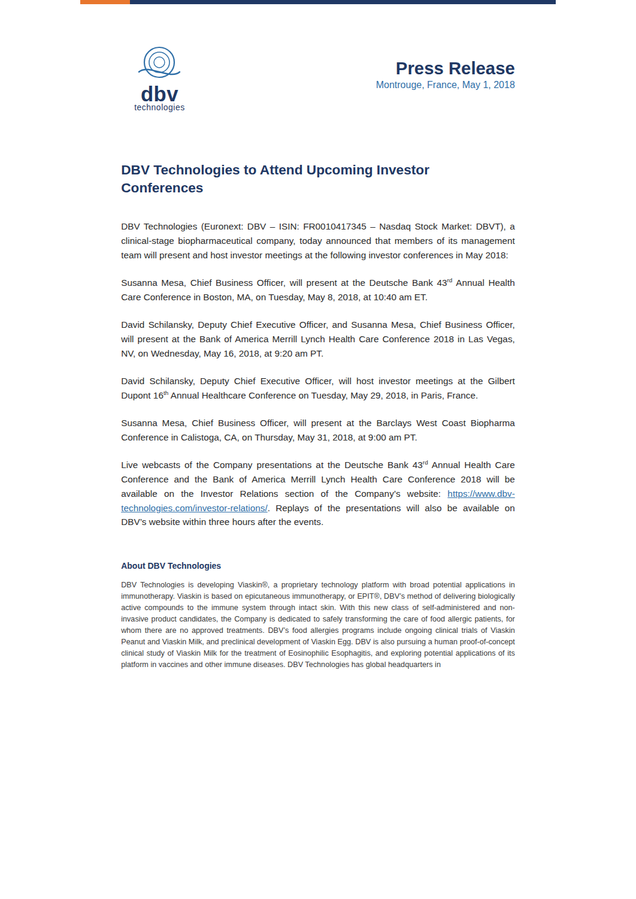dbv
technologies
Press Release
Montrouge, France, May 1, 2018
DBV Technologies to Attend Upcoming Investor Conferences
DBV Technologies (Euronext: DBV – ISIN: FR0010417345 – Nasdaq Stock Market: DBVT), a clinical-stage biopharmaceutical company, today announced that members of its management team will present and host investor meetings at the following investor conferences in May 2018:
Susanna Mesa, Chief Business Officer, will present at the Deutsche Bank 43rd Annual Health Care Conference in Boston, MA, on Tuesday, May 8, 2018, at 10:40 am ET.
David Schilansky, Deputy Chief Executive Officer, and Susanna Mesa, Chief Business Officer, will present at the Bank of America Merrill Lynch Health Care Conference 2018 in Las Vegas, NV, on Wednesday, May 16, 2018, at 9:20 am PT.
David Schilansky, Deputy Chief Executive Officer, will host investor meetings at the Gilbert Dupont 16th Annual Healthcare Conference on Tuesday, May 29, 2018, in Paris, France.
Susanna Mesa, Chief Business Officer, will present at the Barclays West Coast Biopharma Conference in Calistoga, CA, on Thursday, May 31, 2018, at 9:00 am PT.
Live webcasts of the Company presentations at the Deutsche Bank 43rd Annual Health Care Conference and the Bank of America Merrill Lynch Health Care Conference 2018 will be available on the Investor Relations section of the Company’s website: https://www.dbv-technologies.com/investor-relations/. Replays of the presentations will also be available on DBV’s website within three hours after the events.
About DBV Technologies
DBV Technologies is developing Viaskin®, a proprietary technology platform with broad potential applications in immunotherapy. Viaskin is based on epicutaneous immunotherapy, or EPIT®, DBV’s method of delivering biologically active compounds to the immune system through intact skin. With this new class of self-administered and non-invasive product candidates, the Company is dedicated to safely transforming the care of food allergic patients, for whom there are no approved treatments. DBV’s food allergies programs include ongoing clinical trials of Viaskin Peanut and Viaskin Milk, and preclinical development of Viaskin Egg. DBV is also pursuing a human proof-of-concept clinical study of Viaskin Milk for the treatment of Eosinophilic Esophagitis, and exploring potential applications of its platform in vaccines and other immune diseases. DBV Technologies has global headquarters in